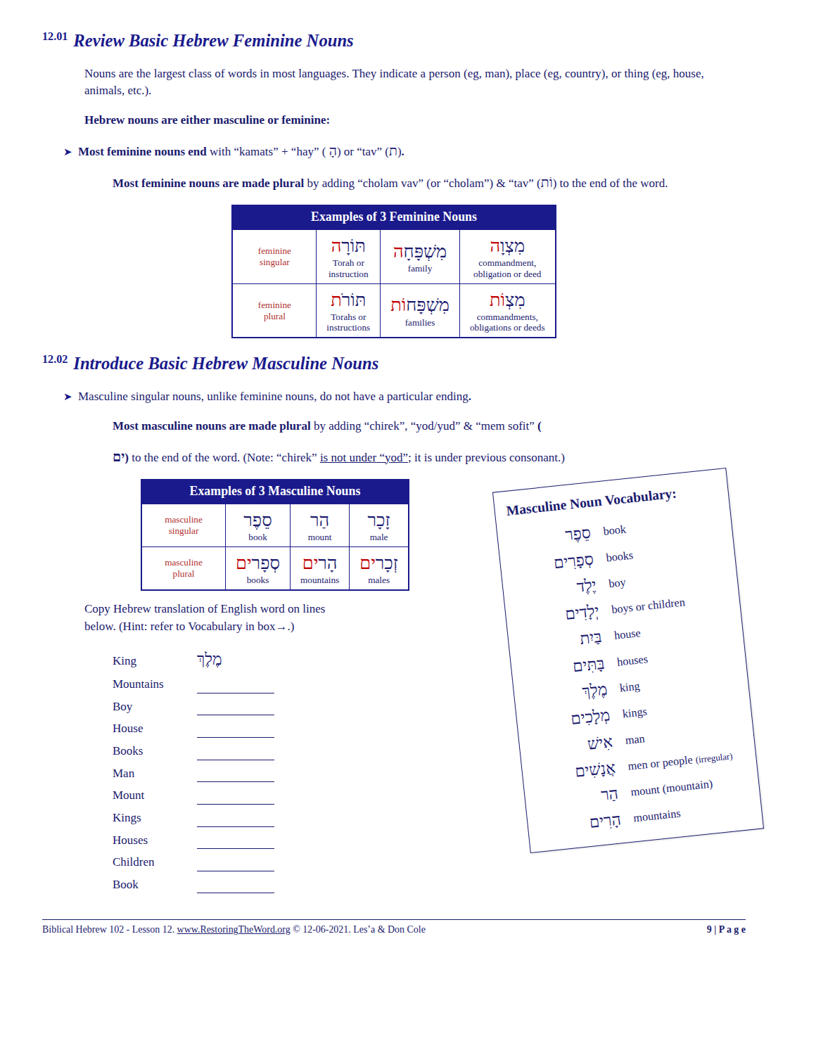12.01
Review Basic Hebrew Feminine Nouns
Nouns are the largest class of words in most languages. They indicate a person (eg, man), place (eg, country), or thing (eg, house, animals, etc.).
Hebrew nouns are either masculine or feminine:
Most feminine nouns end with “kamats” + “hay” ( הָ) or “tav” (ת).
Most feminine nouns are made plural by adding “cholam vav” (or “cholam”) & “tav” (וֹת) to the end of the word.
Examples of 3 Feminine Nouns
| feminine singular | תּוֹרָ ה Torah or instruction | מִשְׁפָּחָ ה family | מִצְוָ ה commandment, obligation or deed |
| feminine plural | תּוֹרֹ ת Torahs or instructions | מִשְׁפָּח וֹת families | מִצְ וֹת commandments, obligations or deeds |
12.02
Introduce Basic Hebrew Masculine Nouns
Masculine singular nouns, unlike feminine nouns, do not have a particular ending.
Most masculine nouns are made plural by adding “chirek”, “yod/yud” & “mem sofit” (
ים) to the end of the word. (Note: “chirek” is not under “yod”; it is under previous consonant.)
Masculine Noun Vocabulary:
| סֵפֶר | book |
| סְפָרִים | books |
| יֶלֶד | boy |
| יְלָדִים | boys or children |
| בַּיִת | house |
| בָּתִּים | houses |
| מֶלֶךְ | king |
| מְלָכִים | kings |
| אִישׁ | man |
| אֲנָשִׁים | men or people (irregular) |
| הַר | mount (mountain) |
| הָרִים | mountains |
Examples of 3 Masculine Nouns
| masculine singular | סֵפֶר book | הַר mount | זָכָר male |
| masculine plural | סְפָר ים books | הָר ים mountains | זְכָר ים males |
Copy Hebrew translation of English word on lines
below. (Hint: refer to Vocabulary in box→.)
King מֶלֶךְ
Mountains
Boy
House
Books
Man
Mount
Kings
Houses
Children
Book
Biblical Hebrew 102 - Lesson 12. www.RestoringTheWord.org © 12-06-2021. Les’a & Don Cole 9 | P a g e